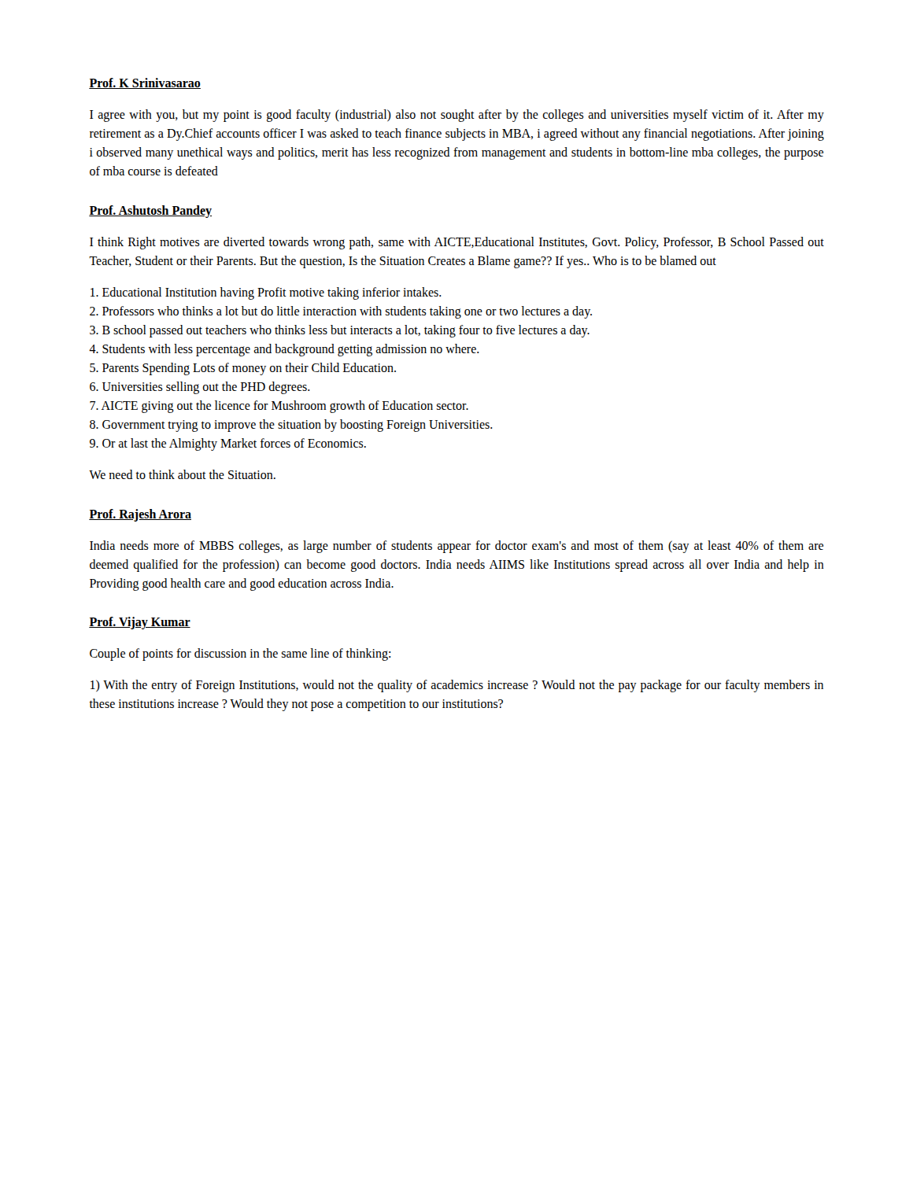Prof. K Srinivasarao
I agree with you, but my point is good faculty (industrial) also not sought after by the colleges and universities myself victim of it. After my retirement as a Dy.Chief accounts officer I was asked to teach finance subjects in MBA, i agreed without any financial negotiations. After joining i observed many unethical ways and politics, merit has less recognized from management and students in bottom-line mba colleges, the purpose of mba course is defeated
Prof. Ashutosh Pandey
I think Right motives are diverted towards wrong path, same with AICTE,Educational Institutes, Govt. Policy, Professor, B School Passed out Teacher, Student or their Parents. But the question, Is the Situation Creates a Blame game?? If yes.. Who is to be blamed out
1. Educational Institution having Profit motive taking inferior intakes.
2. Professors who thinks a lot but do little interaction with students taking one or two lectures a day.
3. B school passed out teachers who thinks less but interacts a lot, taking four to five lectures a day.
4. Students with less percentage and background getting admission no where.
5. Parents Spending Lots of money on their Child Education.
6. Universities selling out the PHD degrees.
7. AICTE giving out the licence for Mushroom growth of Education sector.
8. Government trying to improve the situation by boosting Foreign Universities.
9. Or at last the Almighty Market forces of Economics.
We need to think about the Situation.
Prof. Rajesh Arora
India needs more of MBBS colleges, as large number of students appear for doctor exam's and most of them (say at least 40% of them are deemed qualified for the profession) can become good doctors. India needs AIIMS like Institutions spread across all over India and help in Providing good health care and good education across India.
Prof. Vijay Kumar
Couple of points for discussion in the same line of thinking:
1) With the entry of Foreign Institutions, would not the quality of academics increase ? Would not the pay package for our faculty members in these institutions increase ? Would they not pose a competition to our institutions?